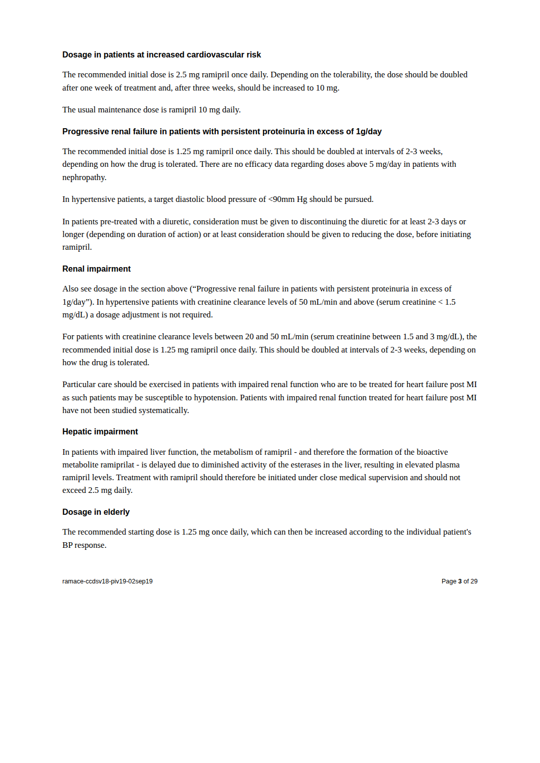Dosage in patients at increased cardiovascular risk
The recommended initial dose is 2.5 mg ramipril once daily. Depending on the tolerability, the dose should be doubled after one week of treatment and, after three weeks, should be increased to 10 mg.
The usual maintenance dose is ramipril 10 mg daily.
Progressive renal failure in patients with persistent proteinuria in excess of 1g/day
The recommended initial dose is 1.25 mg ramipril once daily. This should be doubled at intervals of 2-3 weeks, depending on how the drug is tolerated. There are no efficacy data regarding doses above 5 mg/day in patients with nephropathy.
In hypertensive patients, a target diastolic blood pressure of <90mm Hg should be pursued.
In patients pre-treated with a diuretic, consideration must be given to discontinuing the diuretic for at least 2-3 days or longer (depending on duration of action) or at least consideration should be given to reducing the dose, before initiating ramipril.
Renal impairment
Also see dosage in the section above (“Progressive renal failure in patients with persistent proteinuria in excess of 1g/day”). In hypertensive patients with creatinine clearance levels of 50 mL/min and above (serum creatinine < 1.5 mg/dL) a dosage adjustment is not required.
For patients with creatinine clearance levels between 20 and 50 mL/min (serum creatinine between 1.5 and 3 mg/dL), the recommended initial dose is 1.25 mg ramipril once daily. This should be doubled at intervals of 2-3 weeks, depending on how the drug is tolerated.
Particular care should be exercised in patients with impaired renal function who are to be treated for heart failure post MI as such patients may be susceptible to hypotension. Patients with impaired renal function treated for heart failure post MI have not been studied systematically.
Hepatic impairment
In patients with impaired liver function, the metabolism of ramipril - and therefore the formation of the bioactive metabolite ramiprilat - is delayed due to diminished activity of the esterases in the liver, resulting in elevated plasma ramipril levels. Treatment with ramipril should therefore be initiated under close medical supervision and should not exceed 2.5 mg daily.
Dosage in elderly
The recommended starting dose is 1.25 mg once daily, which can then be increased according to the individual patient's BP response.
ramace-ccdsv18-piv19-02sep19 Page 3 of 29